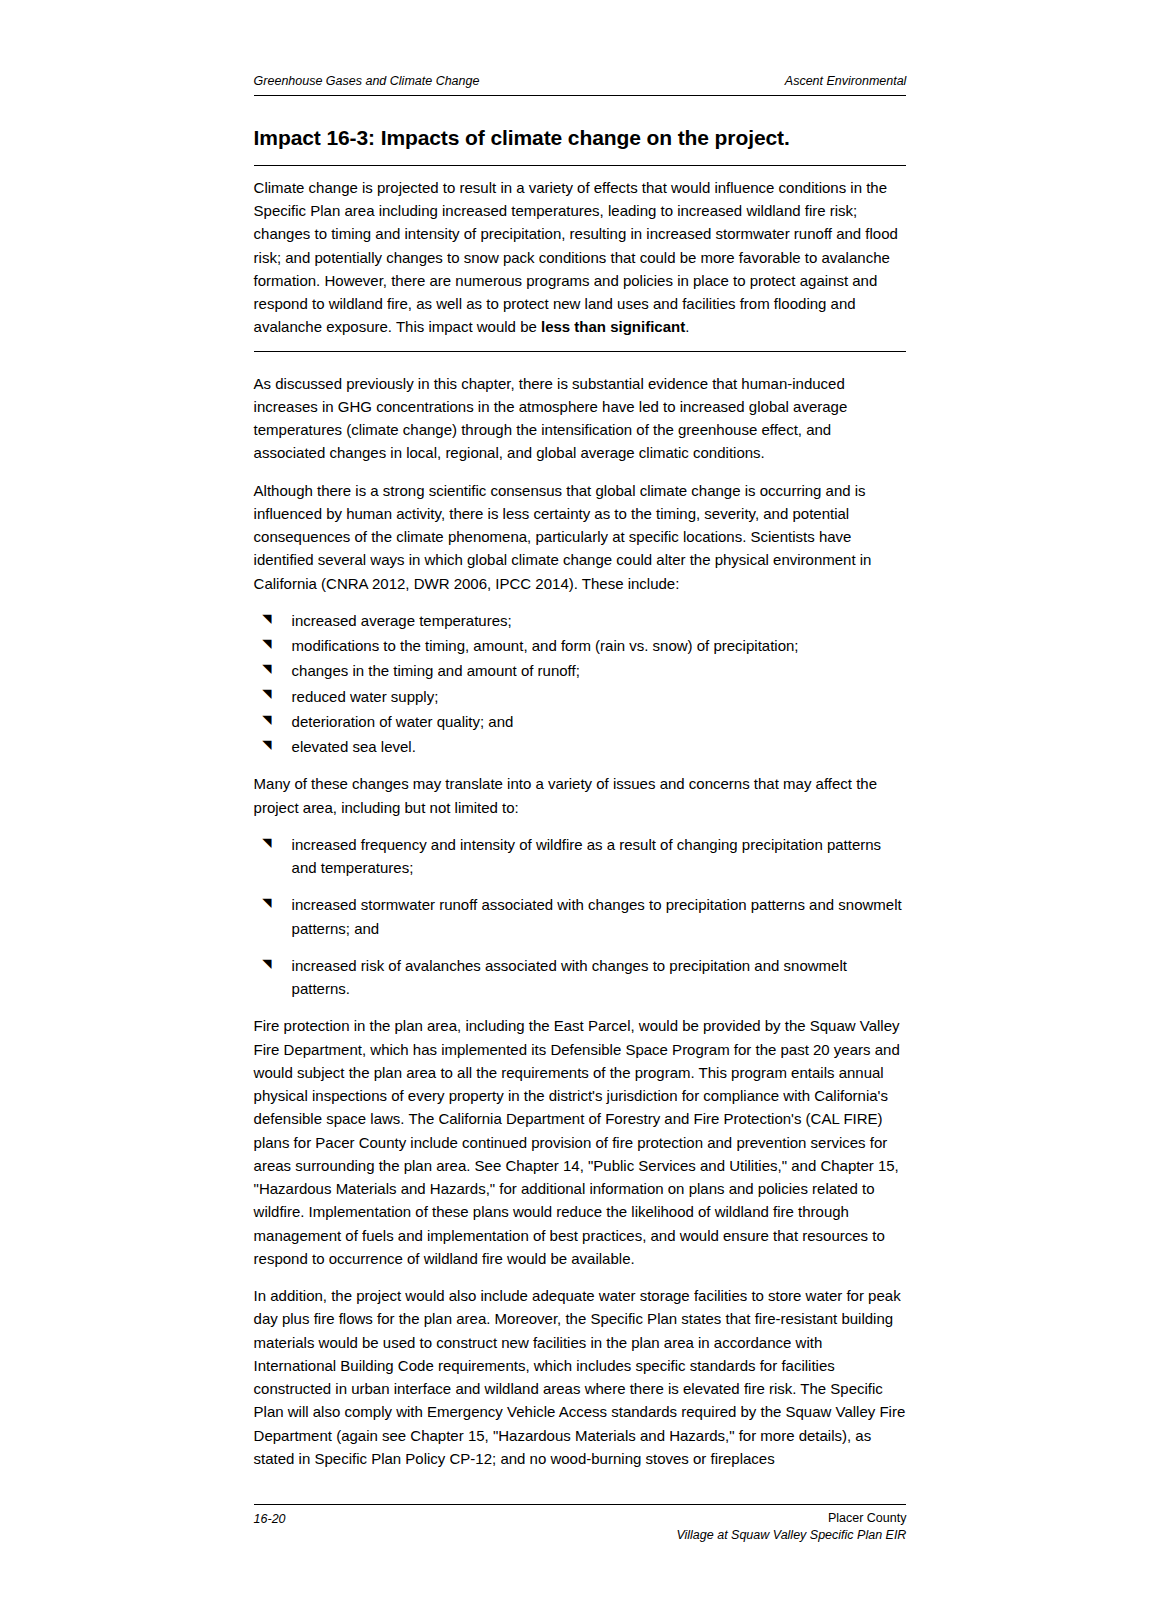Greenhouse Gases and Climate Change Ascent Environmental
Impact 16-3: Impacts of climate change on the project.
Climate change is projected to result in a variety of effects that would influence conditions in the Specific Plan area including increased temperatures, leading to increased wildland fire risk; changes to timing and intensity of precipitation, resulting in increased stormwater runoff and flood risk; and potentially changes to snow pack conditions that could be more favorable to avalanche formation. However, there are numerous programs and policies in place to protect against and respond to wildland fire, as well as to protect new land uses and facilities from flooding and avalanche exposure. This impact would be less than significant.
As discussed previously in this chapter, there is substantial evidence that human-induced increases in GHG concentrations in the atmosphere have led to increased global average temperatures (climate change) through the intensification of the greenhouse effect, and associated changes in local, regional, and global average climatic conditions.
Although there is a strong scientific consensus that global climate change is occurring and is influenced by human activity, there is less certainty as to the timing, severity, and potential consequences of the climate phenomena, particularly at specific locations. Scientists have identified several ways in which global climate change could alter the physical environment in California (CNRA 2012, DWR 2006, IPCC 2014). These include:
increased average temperatures;
modifications to the timing, amount, and form (rain vs. snow) of precipitation;
changes in the timing and amount of runoff;
reduced water supply;
deterioration of water quality; and
elevated sea level.
Many of these changes may translate into a variety of issues and concerns that may affect the project area, including but not limited to:
increased frequency and intensity of wildfire as a result of changing precipitation patterns and temperatures;
increased stormwater runoff associated with changes to precipitation patterns and snowmelt patterns; and
increased risk of avalanches associated with changes to precipitation and snowmelt patterns.
Fire protection in the plan area, including the East Parcel, would be provided by the Squaw Valley Fire Department, which has implemented its Defensible Space Program for the past 20 years and would subject the plan area to all the requirements of the program. This program entails annual physical inspections of every property in the district's jurisdiction for compliance with California's defensible space laws. The California Department of Forestry and Fire Protection's (CAL FIRE) plans for Pacer County include continued provision of fire protection and prevention services for areas surrounding the plan area. See Chapter 14, "Public Services and Utilities," and Chapter 15, "Hazardous Materials and Hazards," for additional information on plans and policies related to wildfire. Implementation of these plans would reduce the likelihood of wildland fire through management of fuels and implementation of best practices, and would ensure that resources to respond to occurrence of wildland fire would be available.
In addition, the project would also include adequate water storage facilities to store water for peak day plus fire flows for the plan area. Moreover, the Specific Plan states that fire-resistant building materials would be used to construct new facilities in the plan area in accordance with International Building Code requirements, which includes specific standards for facilities constructed in urban interface and wildland areas where there is elevated fire risk. The Specific Plan will also comply with Emergency Vehicle Access standards required by the Squaw Valley Fire Department (again see Chapter 15, "Hazardous Materials and Hazards," for more details), as stated in Specific Plan Policy CP-12; and no wood-burning stoves or fireplaces
16-20 Placer County Village at Squaw Valley Specific Plan EIR